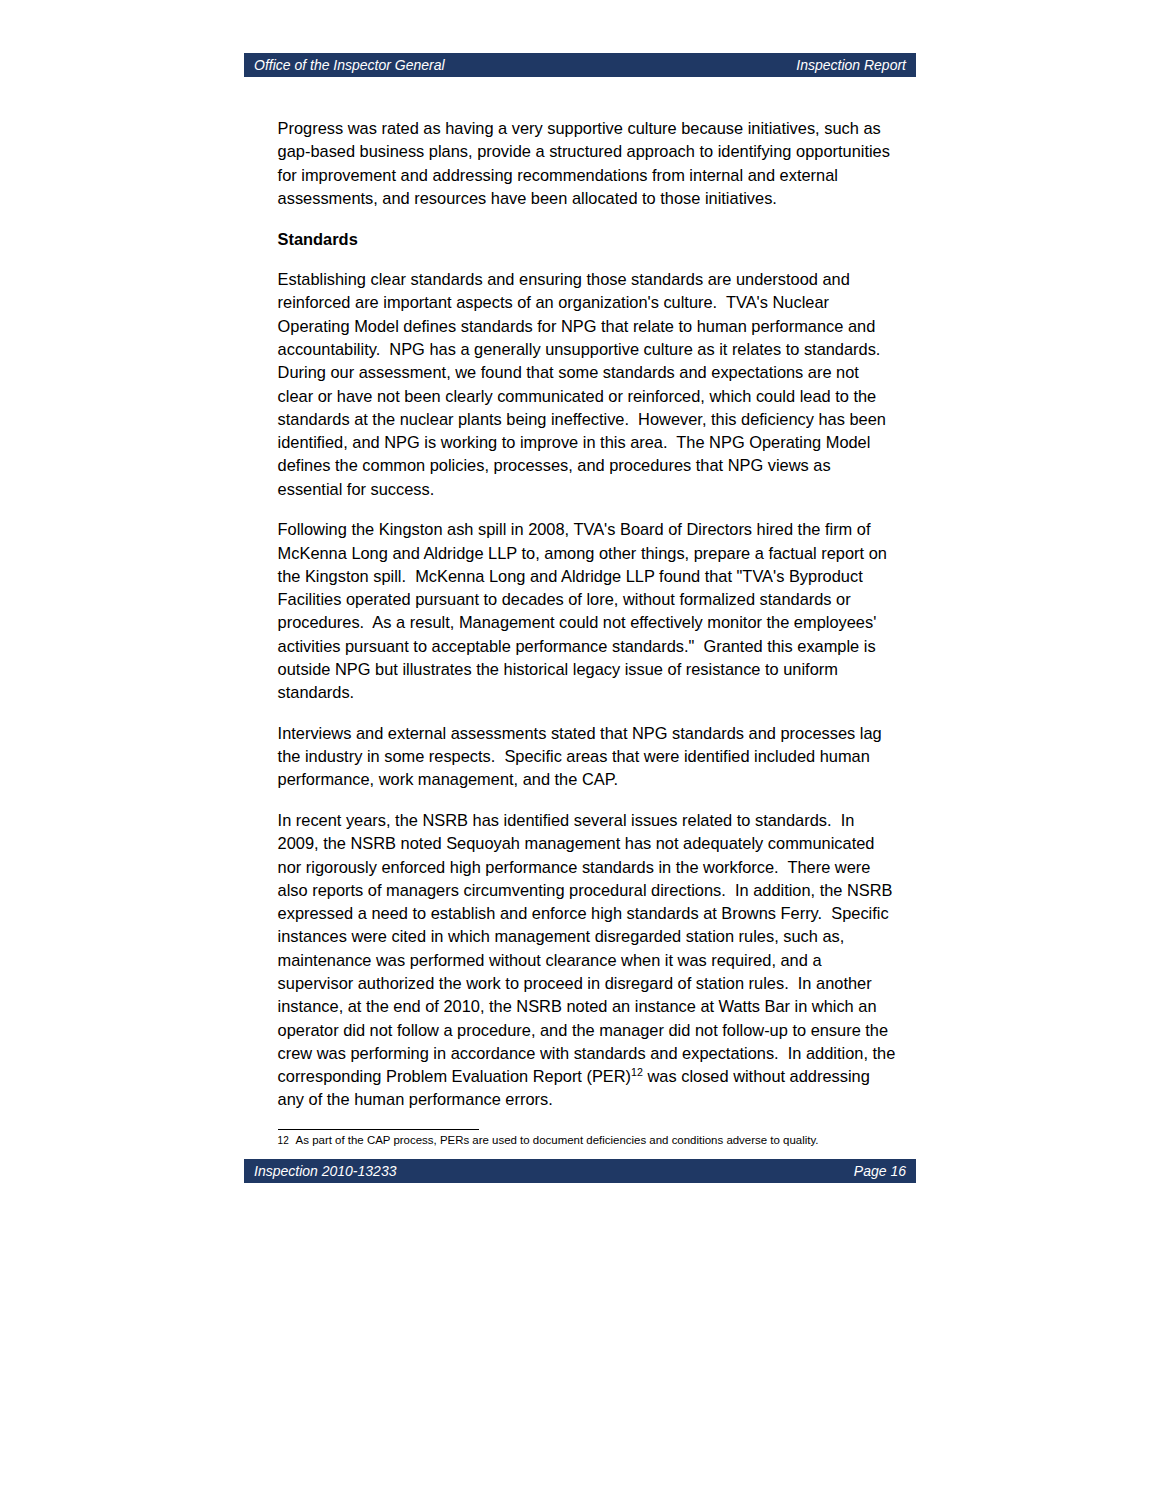Office of the Inspector General Inspection Report
Progress was rated as having a very supportive culture because initiatives, such as gap-based business plans, provide a structured approach to identifying opportunities for improvement and addressing recommendations from internal and external assessments, and resources have been allocated to those initiatives.
Standards
Establishing clear standards and ensuring those standards are understood and reinforced are important aspects of an organization's culture. TVA's Nuclear Operating Model defines standards for NPG that relate to human performance and accountability. NPG has a generally unsupportive culture as it relates to standards. During our assessment, we found that some standards and expectations are not clear or have not been clearly communicated or reinforced, which could lead to the standards at the nuclear plants being ineffective. However, this deficiency has been identified, and NPG is working to improve in this area. The NPG Operating Model defines the common policies, processes, and procedures that NPG views as essential for success.
Following the Kingston ash spill in 2008, TVA's Board of Directors hired the firm of McKenna Long and Aldridge LLP to, among other things, prepare a factual report on the Kingston spill. McKenna Long and Aldridge LLP found that "TVA's Byproduct Facilities operated pursuant to decades of lore, without formalized standards or procedures. As a result, Management could not effectively monitor the employees' activities pursuant to acceptable performance standards." Granted this example is outside NPG but illustrates the historical legacy issue of resistance to uniform standards.
Interviews and external assessments stated that NPG standards and processes lag the industry in some respects. Specific areas that were identified included human performance, work management, and the CAP.
In recent years, the NSRB has identified several issues related to standards. In 2009, the NSRB noted Sequoyah management has not adequately communicated nor rigorously enforced high performance standards in the workforce. There were also reports of managers circumventing procedural directions. In addition, the NSRB expressed a need to establish and enforce high standards at Browns Ferry. Specific instances were cited in which management disregarded station rules, such as, maintenance was performed without clearance when it was required, and a supervisor authorized the work to proceed in disregard of station rules. In another instance, at the end of 2010, the NSRB noted an instance at Watts Bar in which an operator did not follow a procedure, and the manager did not follow-up to ensure the crew was performing in accordance with standards and expectations. In addition, the corresponding Problem Evaluation Report (PER)12 was closed without addressing any of the human performance errors.
12 As part of the CAP process, PERs are used to document deficiencies and conditions adverse to quality.
Inspection 2010-13233 Page 16